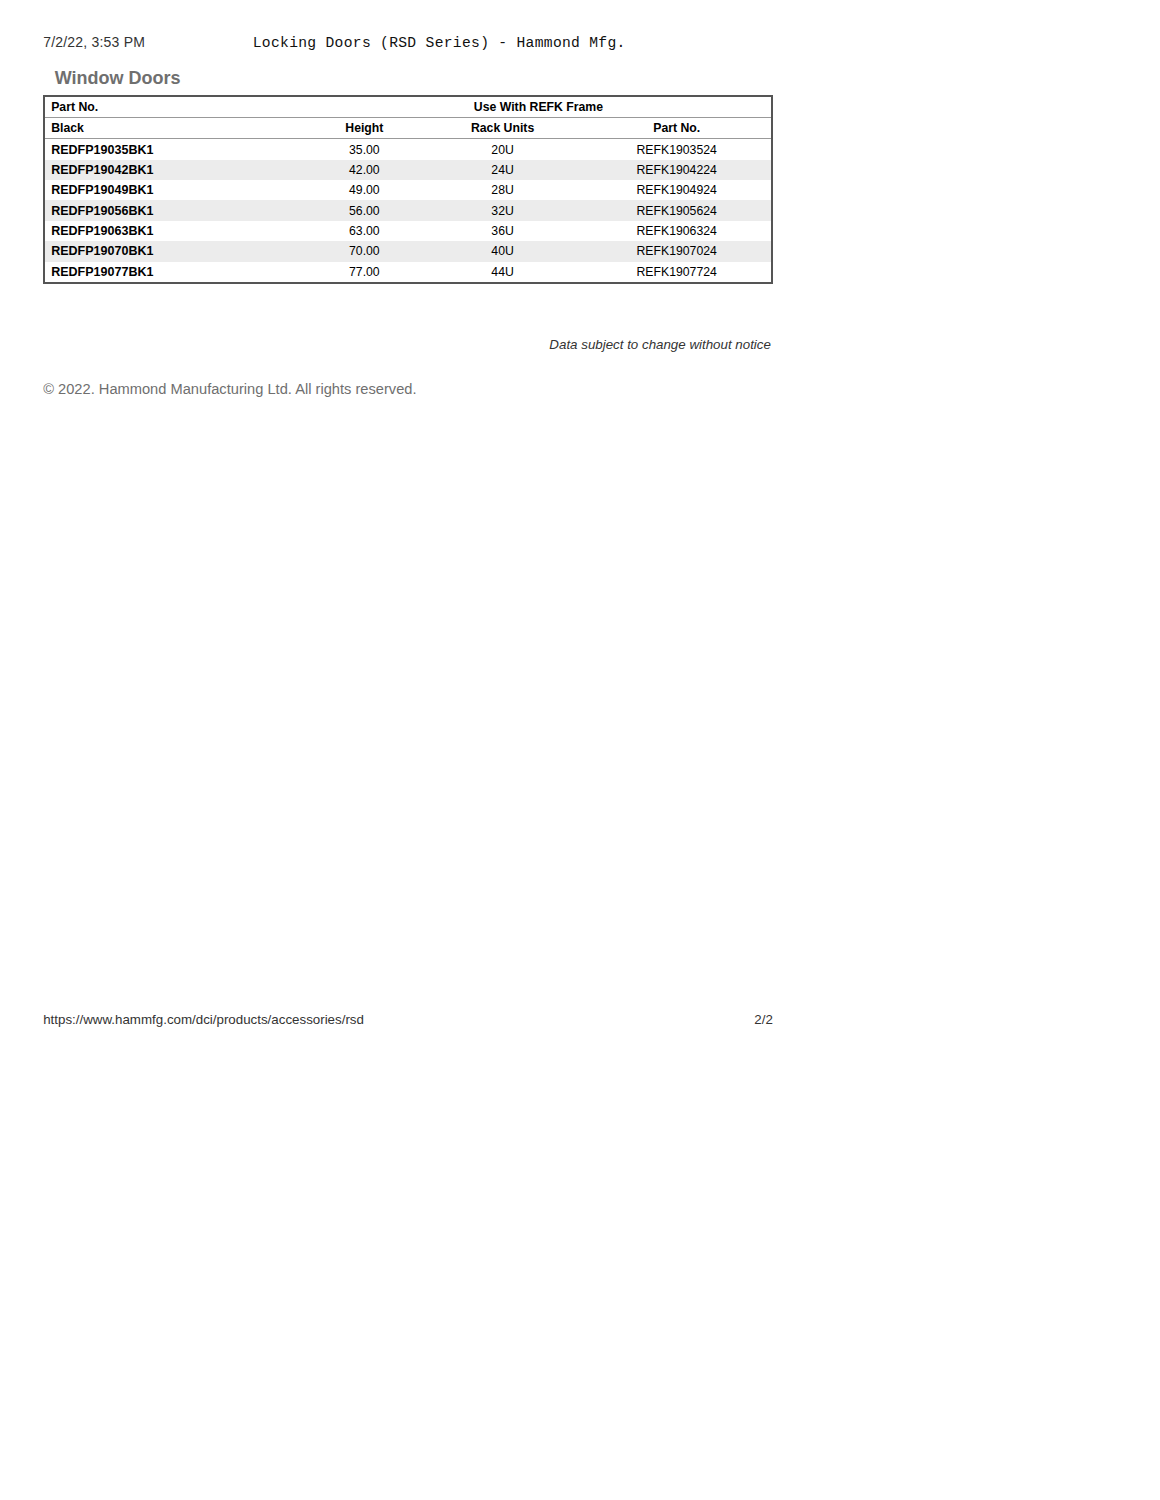7/2/22, 3:53 PM
Locking Doors (RSD Series) - Hammond Mfg.
Window Doors
| Part No. | Use With REFK Frame |
| --- | --- |
| Black | Height | Rack Units | Part No. |
| REDFP19035BK1 | 35.00 | 20U | REFK1903524 |
| REDFP19042BK1 | 42.00 | 24U | REFK1904224 |
| REDFP19049BK1 | 49.00 | 28U | REFK1904924 |
| REDFP19056BK1 | 56.00 | 32U | REFK1905624 |
| REDFP19063BK1 | 63.00 | 36U | REFK1906324 |
| REDFP19070BK1 | 70.00 | 40U | REFK1907024 |
| REDFP19077BK1 | 77.00 | 44U | REFK1907724 |
Data subject to change without notice
© 2022. Hammond Manufacturing Ltd. All rights reserved.
https://www.hammfg.com/dci/products/accessories/rsd
2/2